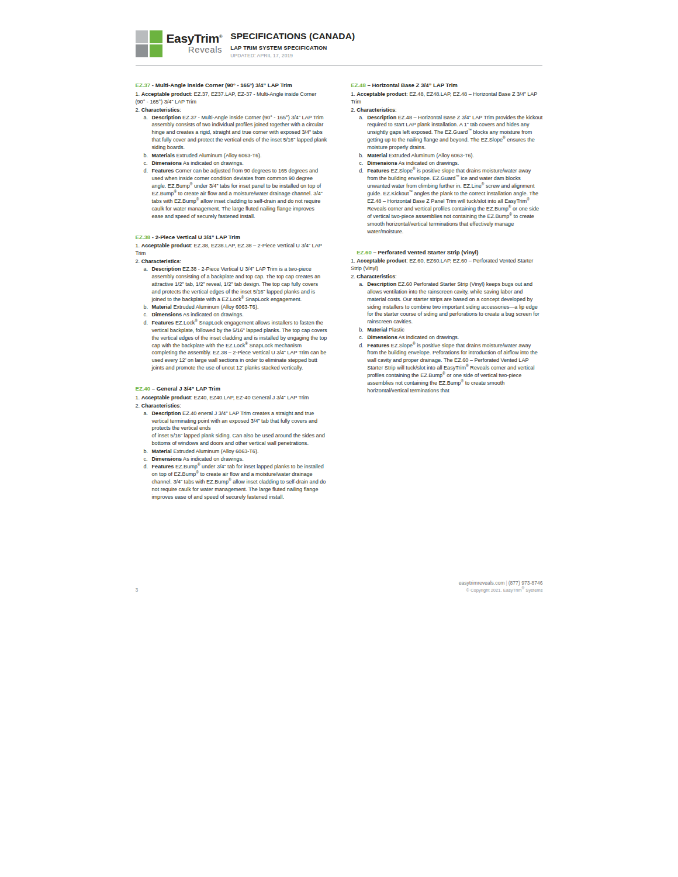EasyTrim®
Reveals
SPECIFICATIONS (CANADA)
LAP TRIM SYSTEM SPECIFICATION
UPDATED: APRIL 17, 2019
EZ.37 - Multi-Angle inside Corner (90° - 165°) 3/4” LAP Trim
1. Acceptable product: EZ.37, EZ37.LAP, EZ-37 - Multi-Angle inside Corner (90° - 165°) 3/4” LAP Trim
2. Characteristics:
a. Description EZ.37 - Multi-Angle inside Corner (90° - 165°) 3/4” LAP Trim assembly consists of two individual profiles joined together with a circular hinge and creates a rigid, straight and true corner with exposed 3/4” tabs that fully cover and protect the vertical ends of the inset 5/16” lapped plank siding boards.
b. Materials Extruded Aluminum (Alloy 6063-T6).
c. Dimensions As indicated on drawings.
d. Features Corner can be adjusted from 90 degrees to 165 degrees and used when inside corner condition deviates from common 90 degree angle. EZ.Bump® under 3/4” tabs for inset panel to be installed on top of EZ.Bump® to create air flow and a moisture/water drainage channel. 3/4” tabs with EZ.Bump® allow inset cladding to self-drain and do not require caulk for water management. The large fluted nailing flange improves ease and speed of securely fastened install.
EZ.38 - 2-Piece Vertical U 3/4” LAP Trim
1. Acceptable product: EZ.38, EZ38.LAP, EZ.38 – 2-Piece Vertical U 3/4” LAP Trim
2. Characteristics:
a. Description EZ.38 - 2-Piece Vertical U 3/4” LAP Trim is a two-piece assembly consisting of a backplate and top cap. The top cap creates an attractive 1/2” tab, 1/2” reveal, 1/2” tab design. The top cap fully covers and protects the vertical edges of the inset 5/16” lapped planks and is joined to the backplate with a EZ.Lock® SnapLock engagement.
b. Material Extruded Aluminum (Alloy 6063-T6).
c. Dimensions As indicated on drawings.
d. Features EZ.Lock® SnapLock engagement allows installers to fasten the vertical backplate, followed by the 5/16” lapped planks. The top cap covers the vertical edges of the inset cladding and is installed by engaging the top cap with the backplate with the EZ.Lock® SnapLock mechanism completing the assembly. EZ.38 – 2-Piece Vertical U 3/4” LAP Trim can be used every 12’ on large wall sections in order to eliminate stepped butt joints and promote the use of uncut 12’ planks stacked vertically.
EZ.40 – General J 3/4” LAP Trim
1. Acceptable product: EZ40, EZ40.LAP, EZ-40 General J 3/4” LAP Trim
2. Characteristics:
a. Description EZ.40 eneral J 3/4” LAP Trim creates a straight and true vertical terminating point with an exposed 3/4” tab that fully covers and protects the vertical ends
of inset 5/16” lapped plank siding. Can also be used around the sides and bottoms of windows and doors and other vertical wall penetrations.
b. Material Extruded Aluminum (Alloy 6063-T6).
c. Dimensions As indicated on drawings.
d. Features EZ.Bump® under 3/4” tab for inset lapped planks to be installed on top of EZ.Bump® to create air flow and a moisture/water drainage channel. 3/4” tabs with EZ.Bump® allow inset cladding to self-drain and do not require caulk for water management. The large fluted nailing flange improves ease of and speed of securely fastened install.
EZ.48 – Horizontal Base Z 3/4” LAP Trim
1. Acceptable product: EZ.48, EZ48.LAP, EZ.48 – Horizontal Base Z 3/4” LAP Trim
2. Characteristics:
a. Description EZ.48 – Horizontal Base Z 3/4” LAP Trim provides the kickout required to start LAP plank installation. A 1” tab covers and hides any unsightly gaps left exposed. The EZ.Guard™ blocks any moisture from getting up to the nailing flange and beyond. The EZ.Slope® ensures the moisture properly drains.
b. Material Extruded Aluminum (Alloy 6063-T6).
c. Dimensions As indicated on drawings.
d. Features EZ.Slope® is positive slope that drains moisture/water away from the building envelope. EZ.Guard™ ice and water dam blocks unwanted water from climbing further in. EZ.Line® screw and alignment guide. EZ.Kickout™ angles the plank to the correct installation angle. The EZ.48 – Horizontal Base Z Panel Trim will tuck/slot into all EasyTrim® Reveals corner and vertical profiles containing the EZ.Bump® or one side of vertical two-piece assemblies not containing the EZ.Bump® to create smooth horizontal/vertical terminations that effectively manage water/moisture.
EZ.60 – Perforated Vented Starter Strip (Vinyl)
1. Acceptable product: EZ.60, EZ60.LAP, EZ.60 – Perforated Vented Starter Strip (Vinyl)
2. Characteristics:
a. Description EZ.60 Perforated Starter Strip (Vinyl) keeps bugs out and allows ventilation into the rainscreen cavity, while saving labor and material costs. Our starter strips are based on a concept developed by siding installers to combine two important siding accessories—a lip edge for the starter course of siding and perforations to create a bug screen for rainscreen cavities.
b. Material Plastic
c. Dimensions As indicated on drawings.
d. Features EZ.Slope® is positive slope that drains moisture/water away from the building envelope. Peforations for introduction of airflow into the wall cavity and proper drainage. The EZ.60 – Perforated Vented LAP Starter Strip will tuck/slot into all EasyTrim® Reveals corner and vertical profiles containing the EZ.Bump® or one side of vertical two-piece assemblies not containing the EZ.Bump® to create smooth horizontal/vertical terminations that
3
easytrimreveals.com|(877) 973-8746
© Copyright 2021. EasyTrim® Systems